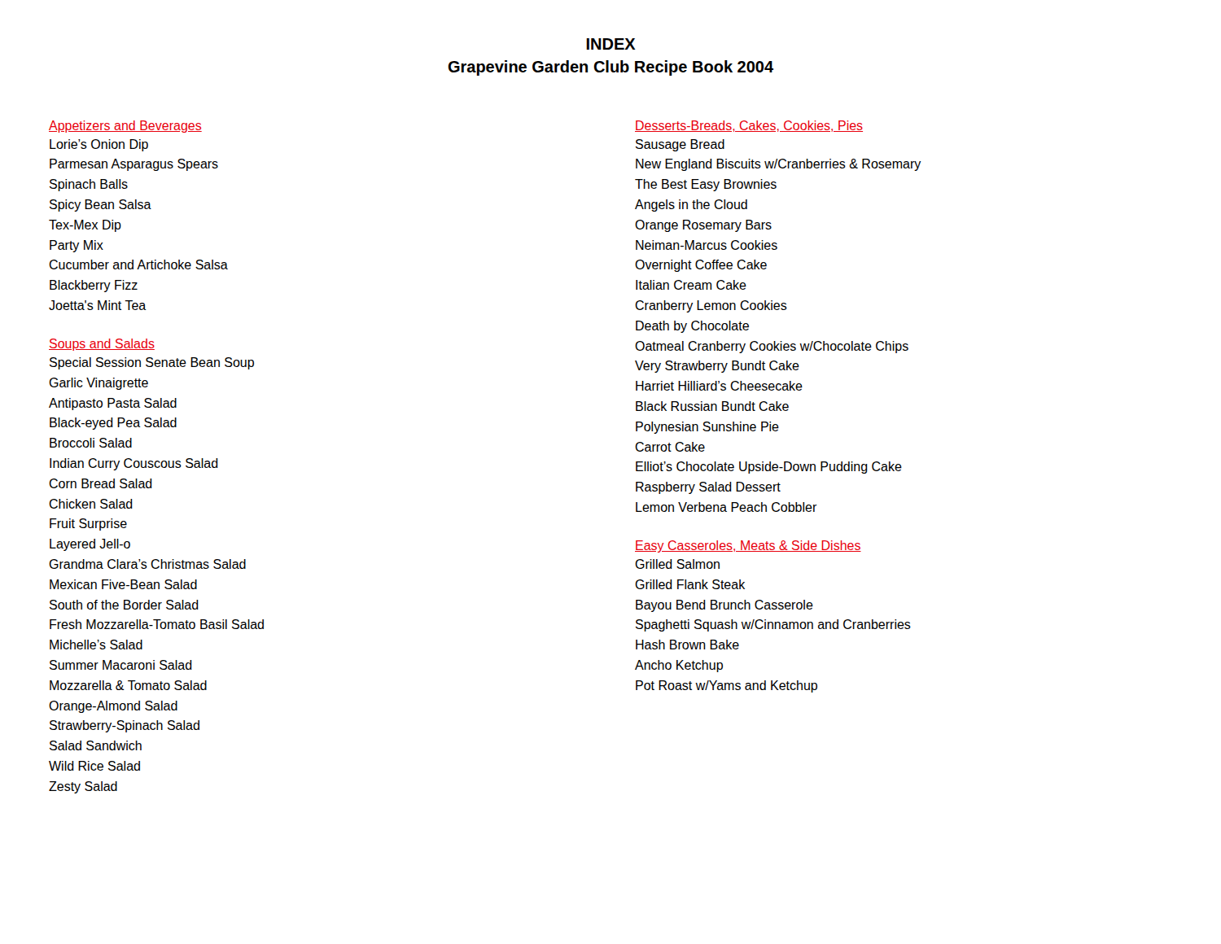INDEX
Grapevine Garden Club Recipe Book 2004
Appetizers and Beverages
Lorie’s Onion Dip
Parmesan Asparagus Spears
Spinach Balls
Spicy Bean Salsa
Tex-Mex Dip
Party Mix
Cucumber and Artichoke Salsa
Blackberry Fizz
Joetta's Mint Tea
Soups and Salads
Special Session Senate Bean Soup
Garlic Vinaigrette
Antipasto Pasta Salad
Black-eyed Pea Salad
Broccoli Salad
Indian Curry Couscous Salad
Corn Bread Salad
Chicken Salad
Fruit Surprise
Layered Jell-o
Grandma Clara’s Christmas Salad
Mexican Five-Bean Salad
South of the Border Salad
Fresh Mozzarella-Tomato Basil Salad
Michelle’s Salad
Summer Macaroni Salad
Mozzarella & Tomato Salad
Orange-Almond Salad
Strawberry-Spinach Salad
Salad Sandwich
Wild Rice Salad
Zesty Salad
Desserts-Breads, Cakes, Cookies, Pies
Sausage Bread
New England Biscuits w/Cranberries & Rosemary
The Best Easy Brownies
Angels in the Cloud
Orange Rosemary Bars
Neiman-Marcus Cookies
Overnight Coffee Cake
Italian Cream Cake
Cranberry Lemon Cookies
Death by Chocolate
Oatmeal Cranberry Cookies w/Chocolate Chips
Very Strawberry Bundt Cake
Harriet Hilliard’s Cheesecake
Black Russian Bundt Cake
Polynesian Sunshine Pie
Carrot Cake
Elliot’s Chocolate Upside-Down Pudding Cake
Raspberry Salad Dessert
Lemon Verbena Peach Cobbler
Easy Casseroles, Meats & Side Dishes
Grilled Salmon
Grilled Flank Steak
Bayou Bend Brunch Casserole
Spaghetti Squash w/Cinnamon and Cranberries
Hash Brown Bake
Ancho Ketchup
Pot Roast w/Yams and Ketchup